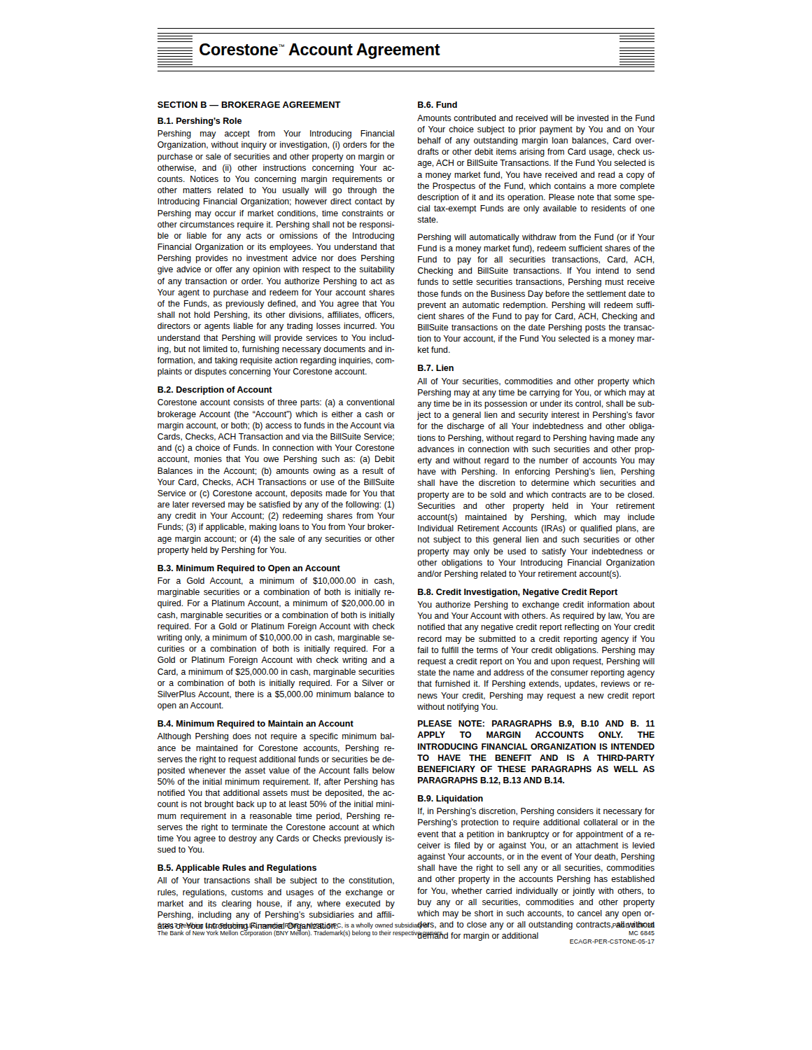Corestone™ Account Agreement
SECTION B — BROKERAGE AGREEMENT
B.1. Pershing’s Role
Pershing may accept from Your Introducing Financial Organization, without inquiry or investigation, (i) orders for the purchase or sale of securities and other property on margin or otherwise, and (ii) other instructions concerning Your accounts. Notices to You concerning margin requirements or other matters related to You usually will go through the Introducing Financial Organization; however direct contact by Pershing may occur if market conditions, time constraints or other circumstances require it. Pershing shall not be responsible or liable for any acts or omissions of the Introducing Financial Organization or its employees. You understand that Pershing provides no investment advice nor does Pershing give advice or offer any opinion with respect to the suitability of any transaction or order. You authorize Pershing to act as Your agent to purchase and redeem for Your account shares of the Funds, as previously defined, and You agree that You shall not hold Pershing, its other divisions, affiliates, officers, directors or agents liable for any trading losses incurred. You understand that Pershing will provide services to You including, but not limited to, furnishing necessary documents and information, and taking requisite action regarding inquiries, complaints or disputes concerning Your Corestone account.
B.2. Description of Account
Corestone account consists of three parts: (a) a conventional brokerage Account (the “Account”) which is either a cash or margin account, or both; (b) access to funds in the Account via Cards, Checks, ACH Transaction and via the BillSuite Service; and (c) a choice of Funds. In connection with Your Corestone account, monies that You owe Pershing such as: (a) Debit Balances in the Account; (b) amounts owing as a result of Your Card, Checks, ACH Transactions or use of the BillSuite Service or (c) Corestone account, deposits made for You that are later reversed may be satisfied by any of the following: (1) any credit in Your Account; (2) redeeming shares from Your Funds; (3) if applicable, making loans to You from Your brokerage margin account; or (4) the sale of any securities or other property held by Pershing for You.
B.3. Minimum Required to Open an Account
For a Gold Account, a minimum of $10,000.00 in cash, marginable securities or a combination of both is initially required. For a Platinum Account, a minimum of $20,000.00 in cash, marginable securities or a combination of both is initially required. For a Gold or Platinum Foreign Account with check writing only, a minimum of $10,000.00 in cash, marginable securities or a combination of both is initially required. For a Gold or Platinum Foreign Account with check writing and a Card, a minimum of $25,000.00 in cash, marginable securities or a combination of both is initially required. For a Silver or SilverPlus Account, there is a $5,000.00 minimum balance to open an Account.
B.4. Minimum Required to Maintain an Account
Although Pershing does not require a specific minimum balance be maintained for Corestone accounts, Pershing reserves the right to request additional funds or securities be deposited whenever the asset value of the Account falls below 50% of the initial minimum requirement. If, after Pershing has notified You that additional assets must be deposited, the account is not brought back up to at least 50% of the initial minimum requirement in a reasonable time period, Pershing reserves the right to terminate the Corestone account at which time You agree to destroy any Cards or Checks previously issued to You.
B.5. Applicable Rules and Regulations
All of Your transactions shall be subject to the constitution, rules, regulations, customs and usages of the exchange or market and its clearing house, if any, where executed by Pershing, including any of Pershing’s subsidiaries and affiliates or Your Introducing Financial Organization.
B.6. Fund
Amounts contributed and received will be invested in the Fund of Your choice subject to prior payment by You and on Your behalf of any outstanding margin loan balances, Card overdrafts or other debit items arising from Card usage, check usage, ACH or BillSuite Transactions. If the Fund You selected is a money market fund, You have received and read a copy of the Prospectus of the Fund, which contains a more complete description of it and its operation. Please note that some special tax-exempt Funds are only available to residents of one state.
Pershing will automatically withdraw from the Fund (or if Your Fund is a money market fund), redeem sufficient shares of the Fund to pay for all securities transactions, Card, ACH, Checking and BillSuite transactions. If You intend to send funds to settle securities transactions, Pershing must receive those funds on the Business Day before the settlement date to prevent an automatic redemption. Pershing will redeem sufficient shares of the Fund to pay for Card, ACH, Checking and BillSuite transactions on the date Pershing posts the transaction to Your account, if the Fund You selected is a money market fund.
B.7. Lien
All of Your securities, commodities and other property which Pershing may at any time be carrying for You, or which may at any time be in its possession or under its control, shall be subject to a general lien and security interest in Pershing’s favor for the discharge of all Your indebtedness and other obligations to Pershing, without regard to Pershing having made any advances in connection with such securities and other property and without regard to the number of accounts You may have with Pershing. In enforcing Pershing’s lien, Pershing shall have the discretion to determine which securities and property are to be sold and which contracts are to be closed. Securities and other property held in Your retirement account(s) maintained by Pershing, which may include Individual Retirement Accounts (IRAs) or qualified plans, are not subject to this general lien and such securities or other property may only be used to satisfy Your indebtedness or other obligations to Your Introducing Financial Organization and/or Pershing related to Your retirement account(s).
B.8. Credit Investigation, Negative Credit Report
You authorize Pershing to exchange credit information about You and Your Account with others. As required by law, You are notified that any negative credit report reflecting on Your credit record may be submitted to a credit reporting agency if You fail to fulfill the terms of Your credit obligations. Pershing may request a credit report on You and upon request, Pershing will state the name and address of the consumer reporting agency that furnished it. If Pershing extends, updates, reviews or renews Your credit, Pershing may request a new credit report without notifying You.
PLEASE NOTE: PARAGRAPHS B.9, B.10 AND B. 11 APPLY TO MARGIN ACCOUNTS ONLY. THE INTRODUCING FINANCIAL ORGANIZATION IS INTENDED TO HAVE THE BENEFIT AND IS A THIRD-PARTY BENEFICIARY OF THESE PARAGRAPHS AS WELL AS PARAGRAPHS B.12, B.13 AND B.14.
B.9. Liquidation
If, in Pershing’s discretion, Pershing considers it necessary for Pershing’s protection to require additional collateral or in the event that a petition in bankruptcy or for appointment of a receiver is filed by or against You, or an attachment is levied against Your accounts, or in the event of Your death, Pershing shall have the right to sell any or all securities, commodities and other property in the accounts Pershing has established for You, whether carried individually or jointly with others, to buy any or all securities, commodities and other property which may be short in such accounts, to cancel any open orders, and to close any or all outstanding contracts, all without demand for margin or additional
© 2017 Pershing LLC. Pershing LLC, member FINRA, NYSE, SIPC, is a wholly owned subsidiary of
The Bank of New York Mellon Corporation (BNY Mellon). Trademark(s) belong to their respective owners.
PAGE 3 OF 20
MC 6845
ECAGR-PER-CSTONE-05-17